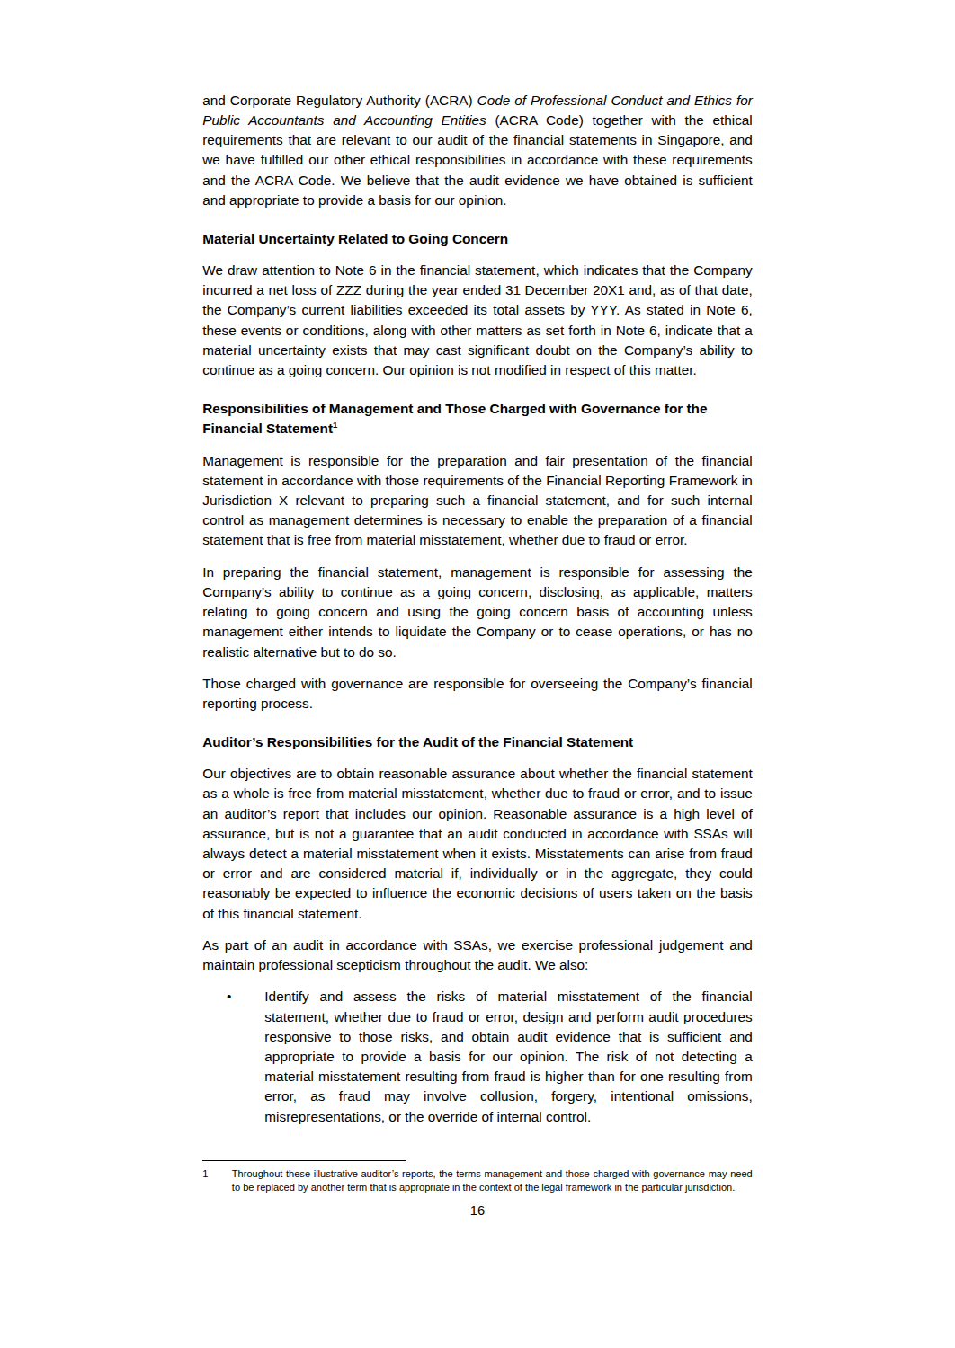and Corporate Regulatory Authority (ACRA) Code of Professional Conduct and Ethics for Public Accountants and Accounting Entities (ACRA Code) together with the ethical requirements that are relevant to our audit of the financial statements in Singapore, and we have fulfilled our other ethical responsibilities in accordance with these requirements and the ACRA Code. We believe that the audit evidence we have obtained is sufficient and appropriate to provide a basis for our opinion.
Material Uncertainty Related to Going Concern
We draw attention to Note 6 in the financial statement, which indicates that the Company incurred a net loss of ZZZ during the year ended 31 December 20X1 and, as of that date, the Company’s current liabilities exceeded its total assets by YYY. As stated in Note 6, these events or conditions, along with other matters as set forth in Note 6, indicate that a material uncertainty exists that may cast significant doubt on the Company’s ability to continue as a going concern. Our opinion is not modified in respect of this matter.
Responsibilities of Management and Those Charged with Governance for the Financial Statement1
Management is responsible for the preparation and fair presentation of the financial statement in accordance with those requirements of the Financial Reporting Framework in Jurisdiction X relevant to preparing such a financial statement, and for such internal control as management determines is necessary to enable the preparation of a financial statement that is free from material misstatement, whether due to fraud or error.
In preparing the financial statement, management is responsible for assessing the Company’s ability to continue as a going concern, disclosing, as applicable, matters relating to going concern and using the going concern basis of accounting unless management either intends to liquidate the Company or to cease operations, or has no realistic alternative but to do so.
Those charged with governance are responsible for overseeing the Company’s financial reporting process.
Auditor’s Responsibilities for the Audit of the Financial Statement
Our objectives are to obtain reasonable assurance about whether the financial statement as a whole is free from material misstatement, whether due to fraud or error, and to issue an auditor’s report that includes our opinion. Reasonable assurance is a high level of assurance, but is not a guarantee that an audit conducted in accordance with SSAs will always detect a material misstatement when it exists. Misstatements can arise from fraud or error and are considered material if, individually or in the aggregate, they could reasonably be expected to influence the economic decisions of users taken on the basis of this financial statement.
As part of an audit in accordance with SSAs, we exercise professional judgement and maintain professional scepticism throughout the audit. We also:
Identify and assess the risks of material misstatement of the financial statement, whether due to fraud or error, design and perform audit procedures responsive to those risks, and obtain audit evidence that is sufficient and appropriate to provide a basis for our opinion. The risk of not detecting a material misstatement resulting from fraud is higher than for one resulting from error, as fraud may involve collusion, forgery, intentional omissions, misrepresentations, or the override of internal control.
1
Throughout these illustrative auditor’s reports, the terms management and those charged with governance may need to be replaced by another term that is appropriate in the context of the legal framework in the particular jurisdiction.
16